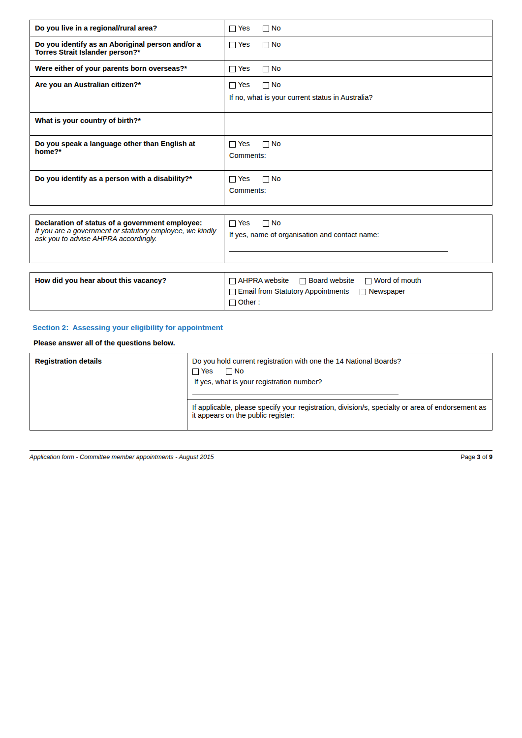| Do you live in a regional/rural area? | Yes No |
| Do you identify as an Aboriginal person and/or a Torres Strait Islander person?* | Yes No |
| Were either of your parents born overseas?* | Yes No |
| Are you an Australian citizen?* | Yes No If no, what is your current status in Australia? |
| What is your country of birth?* | |
| Do you speak a language other than English at home?* | Yes No Comments: |
| Do you identify as a person with a disability?* | Yes No Comments: |
| Declaration of status of a government employee: If you are a government or statutory employee, we kindly ask you to advise AHPRA accordingly. | Yes No If yes, name of organisation and contact name: |
| How did you hear about this vacancy? | AHPRA website Board website Word of mouth Email from Statutory Appointments Newspaper Other : |
Section 2: Assessing your eligibility for appointment
Please answer all of the questions below.
| Registration details | Do you hold current registration with one the 14 National Boards? Yes No If yes, what is your registration number? If applicable, please specify your registration, division/s, specialty or area of endorsement as it appears on the public register: |
Application form - Committee member appointments - August 2015 Page 3 of 9